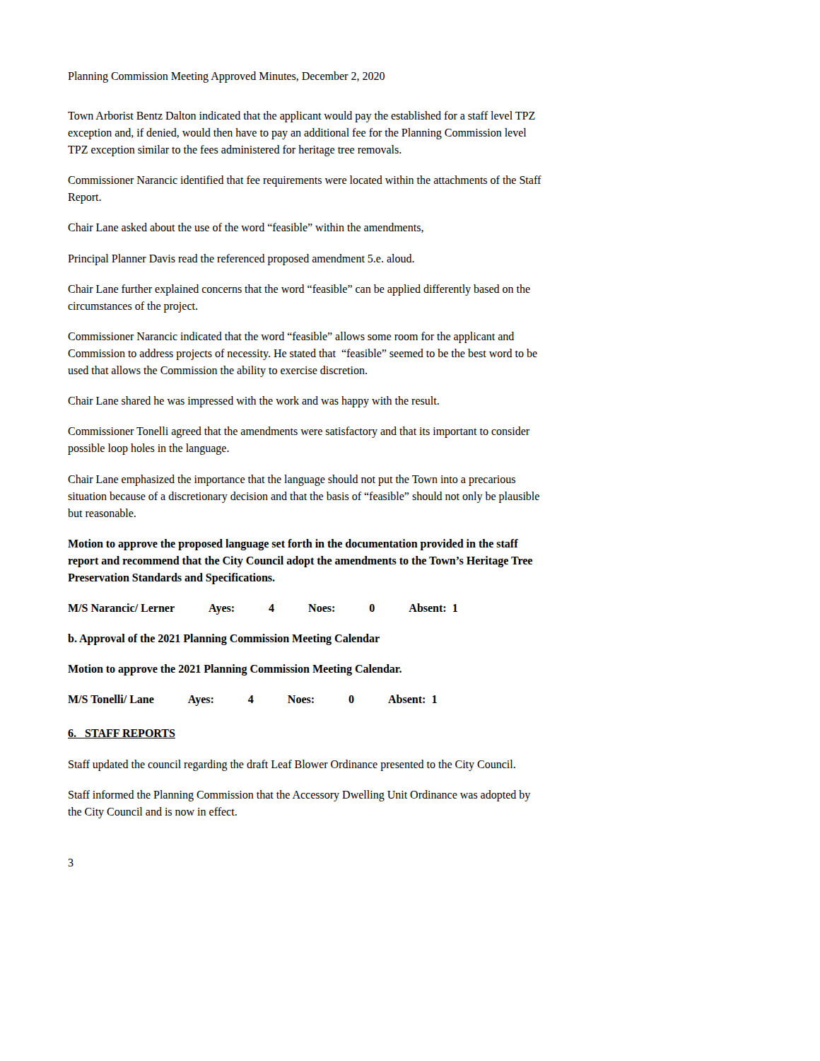Planning Commission Meeting Approved Minutes, December 2, 2020
Town Arborist Bentz Dalton indicated that the applicant would pay the established for a staff level TPZ exception and, if denied, would then have to pay an additional fee for the Planning Commission level TPZ exception similar to the fees administered for heritage tree removals.
Commissioner Narancic identified that fee requirements were located within the attachments of the Staff Report.
Chair Lane asked about the use of the word “feasible” within the amendments,
Principal Planner Davis read the referenced proposed amendment 5.e. aloud.
Chair Lane further explained concerns that the word “feasible” can be applied differently based on the circumstances of the project.
Commissioner Narancic indicated that the word “feasible” allows some room for the applicant and Commission to address projects of necessity. He stated that “feasible” seemed to be the best word to be used that allows the Commission the ability to exercise discretion.
Chair Lane shared he was impressed with the work and was happy with the result.
Commissioner Tonelli agreed that the amendments were satisfactory and that its important to consider possible loop holes in the language.
Chair Lane emphasized the importance that the language should not put the Town into a precarious situation because of a discretionary decision and that the basis of “feasible” should not only be plausible but reasonable.
Motion to approve the proposed language set forth in the documentation provided in the staff report and recommend that the City Council adopt the amendments to the Town’s Heritage Tree Preservation Standards and Specifications.
M/S Narancic/ Lerner Ayes: 4 Noes: 0 Absent: 1
b. Approval of the 2021 Planning Commission Meeting Calendar
Motion to approve the 2021 Planning Commission Meeting Calendar.
M/S Tonelli/ Lane Ayes: 4 Noes: 0 Absent: 1
6. STAFF REPORTS
Staff updated the council regarding the draft Leaf Blower Ordinance presented to the City Council.
Staff informed the Planning Commission that the Accessory Dwelling Unit Ordinance was adopted by the City Council and is now in effect.
3